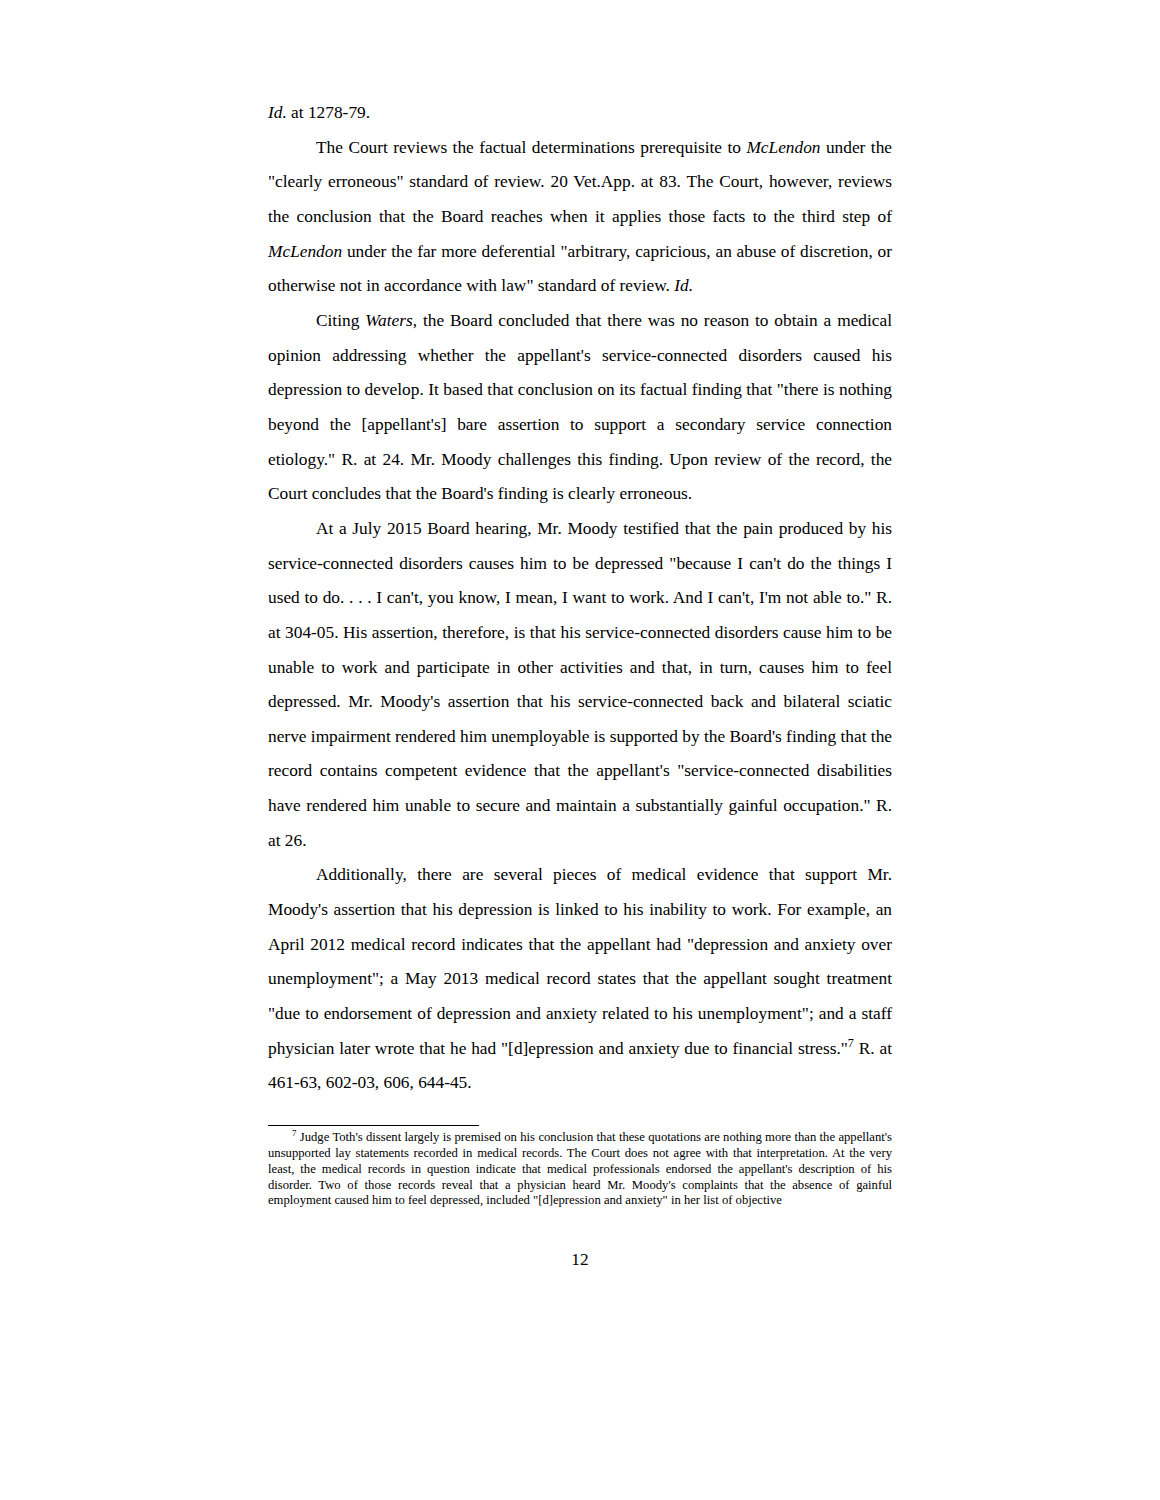Id. at 1278-79.
The Court reviews the factual determinations prerequisite to McLendon under the "clearly erroneous" standard of review. 20 Vet.App. at 83. The Court, however, reviews the conclusion that the Board reaches when it applies those facts to the third step of McLendon under the far more deferential "arbitrary, capricious, an abuse of discretion, or otherwise not in accordance with law" standard of review. Id.
Citing Waters, the Board concluded that there was no reason to obtain a medical opinion addressing whether the appellant's service-connected disorders caused his depression to develop. It based that conclusion on its factual finding that "there is nothing beyond the [appellant's] bare assertion to support a secondary service connection etiology." R. at 24. Mr. Moody challenges this finding. Upon review of the record, the Court concludes that the Board's finding is clearly erroneous.
At a July 2015 Board hearing, Mr. Moody testified that the pain produced by his service-connected disorders causes him to be depressed "because I can't do the things I used to do. . . . I can't, you know, I mean, I want to work. And I can't, I'm not able to." R. at 304-05. His assertion, therefore, is that his service-connected disorders cause him to be unable to work and participate in other activities and that, in turn, causes him to feel depressed. Mr. Moody's assertion that his service-connected back and bilateral sciatic nerve impairment rendered him unemployable is supported by the Board's finding that the record contains competent evidence that the appellant's "service-connected disabilities have rendered him unable to secure and maintain a substantially gainful occupation." R. at 26.
Additionally, there are several pieces of medical evidence that support Mr. Moody's assertion that his depression is linked to his inability to work. For example, an April 2012 medical record indicates that the appellant had "depression and anxiety over unemployment"; a May 2013 medical record states that the appellant sought treatment "due to endorsement of depression and anxiety related to his unemployment"; and a staff physician later wrote that he had "[d]epression and anxiety due to financial stress."7 R. at 461-63, 602-03, 606, 644-45.
7 Judge Toth's dissent largely is premised on his conclusion that these quotations are nothing more than the appellant's unsupported lay statements recorded in medical records. The Court does not agree with that interpretation. At the very least, the medical records in question indicate that medical professionals endorsed the appellant's description of his disorder. Two of those records reveal that a physician heard Mr. Moody's complaints that the absence of gainful employment caused him to feel depressed, included "[d]epression and anxiety" in her list of objective
12